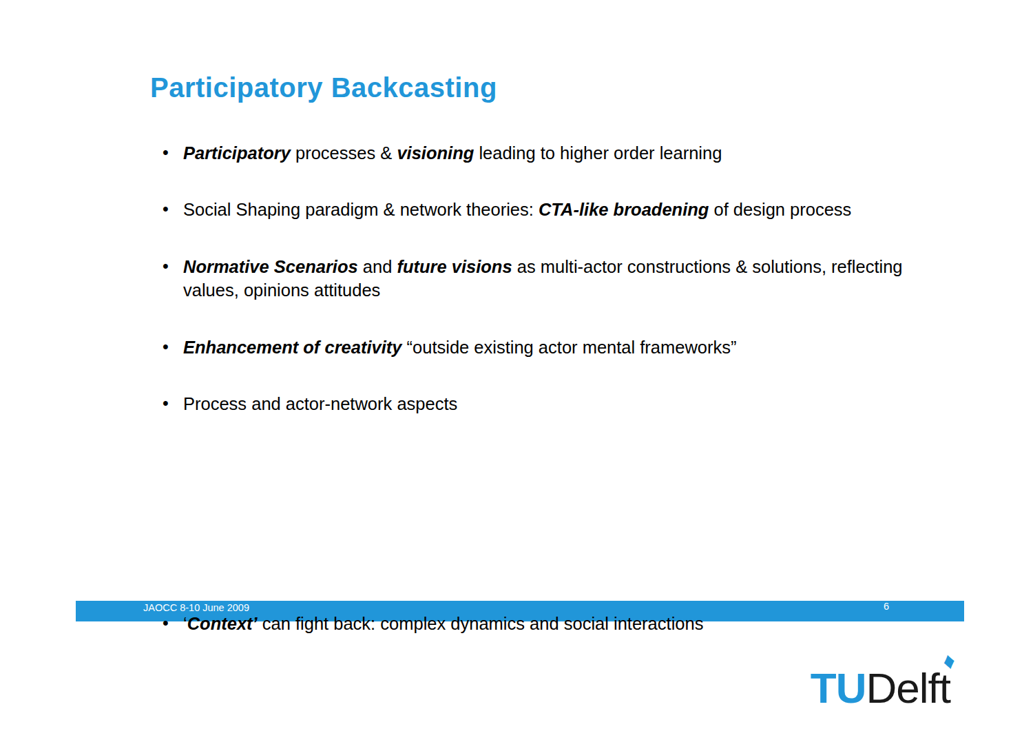Participatory Backcasting
Participatory processes & visioning leading to higher order learning
Social Shaping paradigm & network theories: CTA-like broadening of design process
Normative Scenarios and future visions as multi-actor constructions & solutions, reflecting values, opinions attitudes
Enhancement of creativity “outside existing actor mental frameworks”
Process and actor-network aspects
JAOCC 8-10 June 2009
6
‘Context’ can fight back: complex dynamics and social interactions
♦
TUDelft